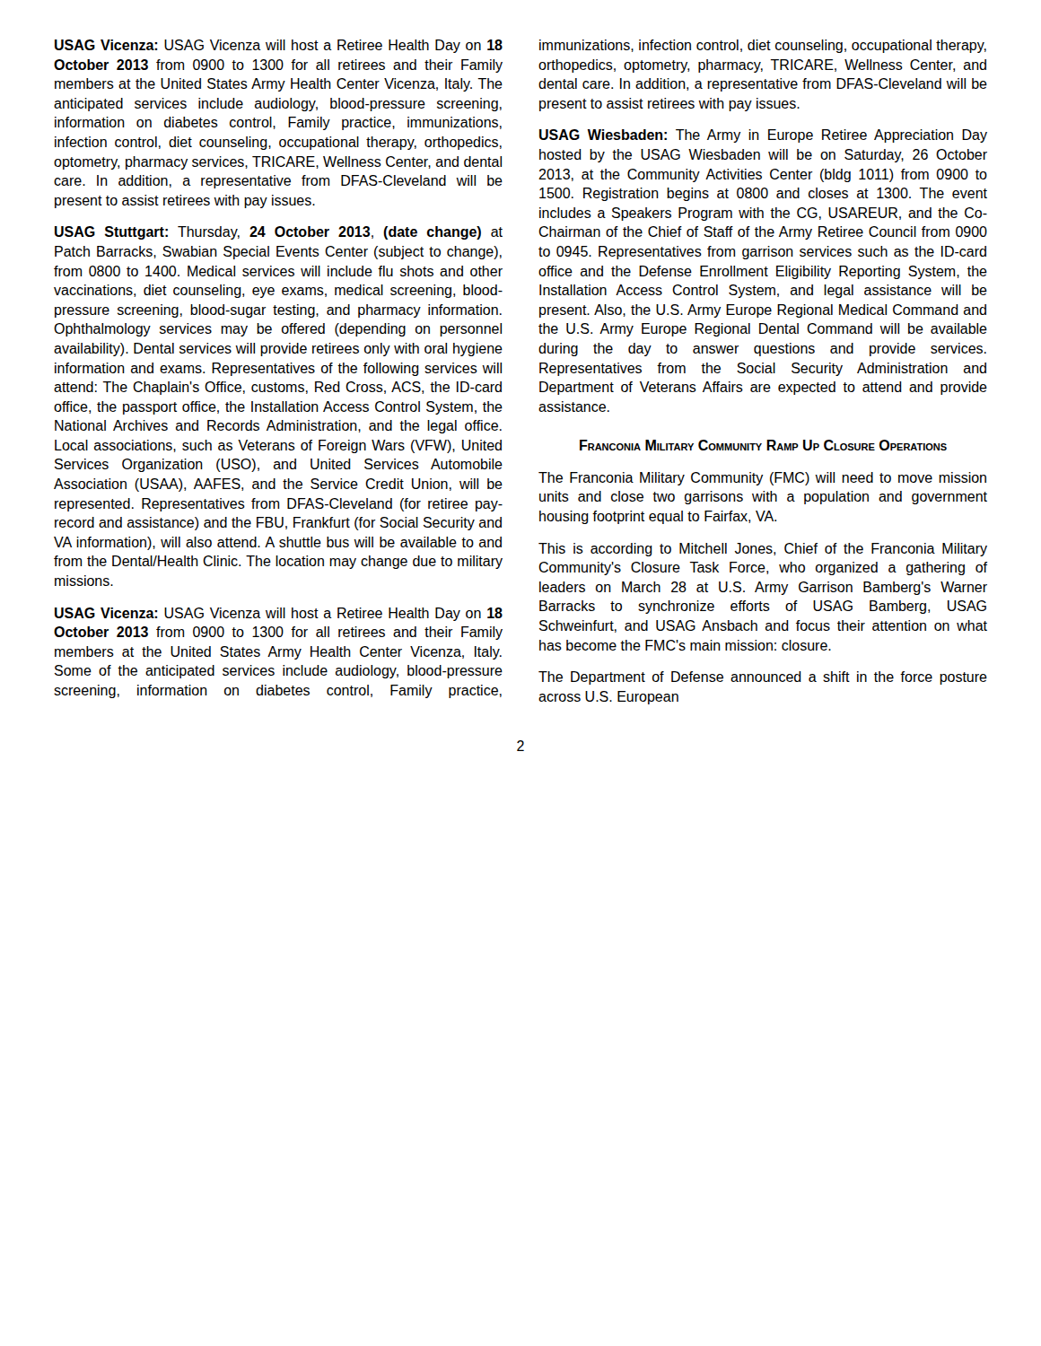USAG Vicenza: USAG Vicenza will host a Retiree Health Day on 18 October 2013 from 0900 to 1300 for all retirees and their Family members at the United States Army Health Center Vicenza, Italy. The anticipated services include audiology, blood-pressure screening, information on diabetes control, Family practice, immunizations, infection control, diet counseling, occupational therapy, orthopedics, optometry, pharmacy services, TRICARE, Wellness Center, and dental care. In addition, a representative from DFAS-Cleveland will be present to assist retirees with pay issues.
USAG Stuttgart: Thursday, 24 October 2013, (date change) at Patch Barracks, Swabian Special Events Center (subject to change), from 0800 to 1400. Medical services will include flu shots and other vaccinations, diet counseling, eye exams, medical screening, blood-pressure screening, blood-sugar testing, and pharmacy information. Ophthalmology services may be offered (depending on personnel availability). Dental services will provide retirees only with oral hygiene information and exams. Representatives of the following services will attend: The Chaplain's Office, customs, Red Cross, ACS, the ID-card office, the passport office, the Installation Access Control System, the National Archives and Records Administration, and the legal office. Local associations, such as Veterans of Foreign Wars (VFW), United Services Organization (USO), and United Services Automobile Association (USAA), AAFES, and the Service Credit Union, will be represented. Representatives from DFAS-Cleveland (for retiree pay-record and assistance) and the FBU, Frankfurt (for Social Security and VA information), will also attend. A shuttle bus will be available to and from the Dental/Health Clinic. The location may change due to military missions.
USAG Vicenza: USAG Vicenza will host a Retiree Health Day on 18 October 2013 from 0900 to 1300 for all retirees and their Family members at the United States Army Health Center Vicenza, Italy. Some of the anticipated services include audiology, blood-pressure screening, information on diabetes control, Family practice, immunizations, infection control, diet counseling, occupational therapy, orthopedics, optometry, pharmacy, TRICARE, Wellness Center, and dental care. In addition, a representative from DFAS-Cleveland will be present to assist retirees with pay issues.
USAG Wiesbaden: The Army in Europe Retiree Appreciation Day hosted by the USAG Wiesbaden will be on Saturday, 26 October 2013, at the Community Activities Center (bldg 1011) from 0900 to 1500. Registration begins at 0800 and closes at 1300. The event includes a Speakers Program with the CG, USAREUR, and the Co-Chairman of the Chief of Staff of the Army Retiree Council from 0900 to 0945. Representatives from garrison services such as the ID-card office and the Defense Enrollment Eligibility Reporting System, the Installation Access Control System, and legal assistance will be present. Also, the U.S. Army Europe Regional Medical Command and the U.S. Army Europe Regional Dental Command will be available during the day to answer questions and provide services. Representatives from the Social Security Administration and Department of Veterans Affairs are expected to attend and provide assistance.
Franconia Military Community Ramp Up Closure Operations
The Franconia Military Community (FMC) will need to move mission units and close two garrisons with a population and government housing footprint equal to Fairfax, VA.
This is according to Mitchell Jones, Chief of the Franconia Military Community's Closure Task Force, who organized a gathering of leaders on March 28 at U.S. Army Garrison Bamberg's Warner Barracks to synchronize efforts of USAG Bamberg, USAG Schweinfurt, and USAG Ansbach and focus their attention on what has become the FMC's main mission: closure.
The Department of Defense announced a shift in the force posture across U.S. European
2